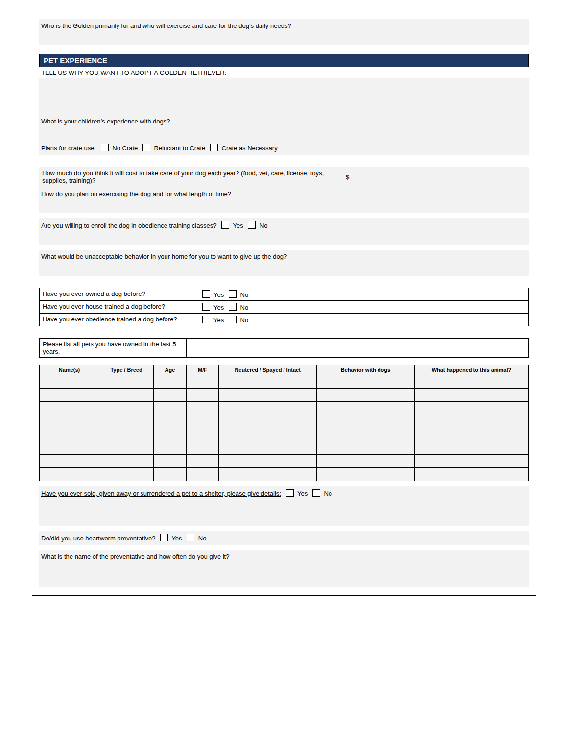Who is the Golden primarily for and who will exercise and care for the dog’s daily needs?
PET EXPERIENCE
TELL US WHY YOU WANT TO ADOPT A GOLDEN RETRIEVER:
What is your children’s experience with dogs?
Plans for crate use: No Crate Reluctant to Crate Crate as Necessary
| How much do you think it will cost to take care of your dog each year? (food, vet, care, license, toys, supplies, training)? | $ |
How do you plan on exercising the dog and for what length of time?
Are you willing to enroll the dog in obedience training classes? Yes No
What would be unacceptable behavior in your home for you to want to give up the dog?
| Have you ever owned a dog before? | Yes No |
| Have you ever house trained a dog before? | Yes No |
| Have you ever obedience trained a dog before? | Yes No |
| Please list all pets you have owned in the last 5 years. | | | |
| Name(s) | Type / Breed | Age | M/F | Neutered / Spayed / Intact | Behavior with dogs | What happened to this animal? |
| --- | --- | --- | --- | --- | --- | --- |
Have you ever sold, given away or surrendered a pet to a shelter, please give details: Yes No
Do/did you use heartworm preventative? Yes No
What is the name of the preventative and how often do you give it?